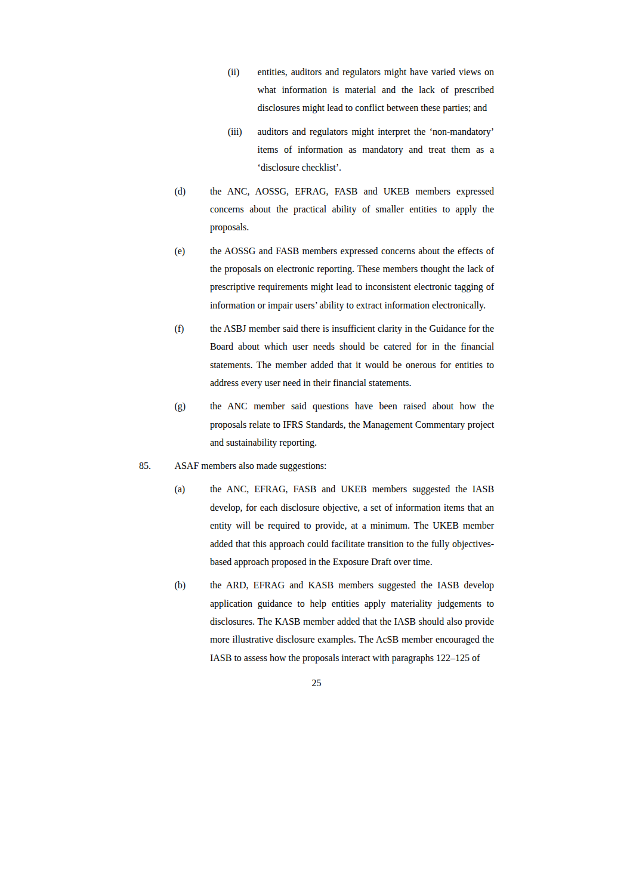(ii)
entities, auditors and regulators might have varied views on what information is material and the lack of prescribed disclosures might lead to conflict between these parties; and
(iii)
auditors and regulators might interpret the ‘non-mandatory’ items of information as mandatory and treat them as a ‘disclosure checklist’.
(d)
the ANC, AOSSG, EFRAG, FASB and UKEB members expressed concerns about the practical ability of smaller entities to apply the proposals.
(e)
the AOSSG and FASB members expressed concerns about the effects of the proposals on electronic reporting. These members thought the lack of prescriptive requirements might lead to inconsistent electronic tagging of information or impair users’ ability to extract information electronically.
(f)
the ASBJ member said there is insufficient clarity in the Guidance for the Board about which user needs should be catered for in the financial statements. The member added that it would be onerous for entities to address every user need in their financial statements.
(g)
the ANC member said questions have been raised about how the proposals relate to IFRS Standards, the Management Commentary project and sustainability reporting.
85.
ASAF members also made suggestions:
(a)
the ANC, EFRAG, FASB and UKEB members suggested the IASB develop, for each disclosure objective, a set of information items that an entity will be required to provide, at a minimum. The UKEB member added that this approach could facilitate transition to the fully objectives-based approach proposed in the Exposure Draft over time.
(b)
the ARD, EFRAG and KASB members suggested the IASB develop application guidance to help entities apply materiality judgements to disclosures. The KASB member added that the IASB should also provide more illustrative disclosure examples. The AcSB member encouraged the IASB to assess how the proposals interact with paragraphs 122–125 of
25